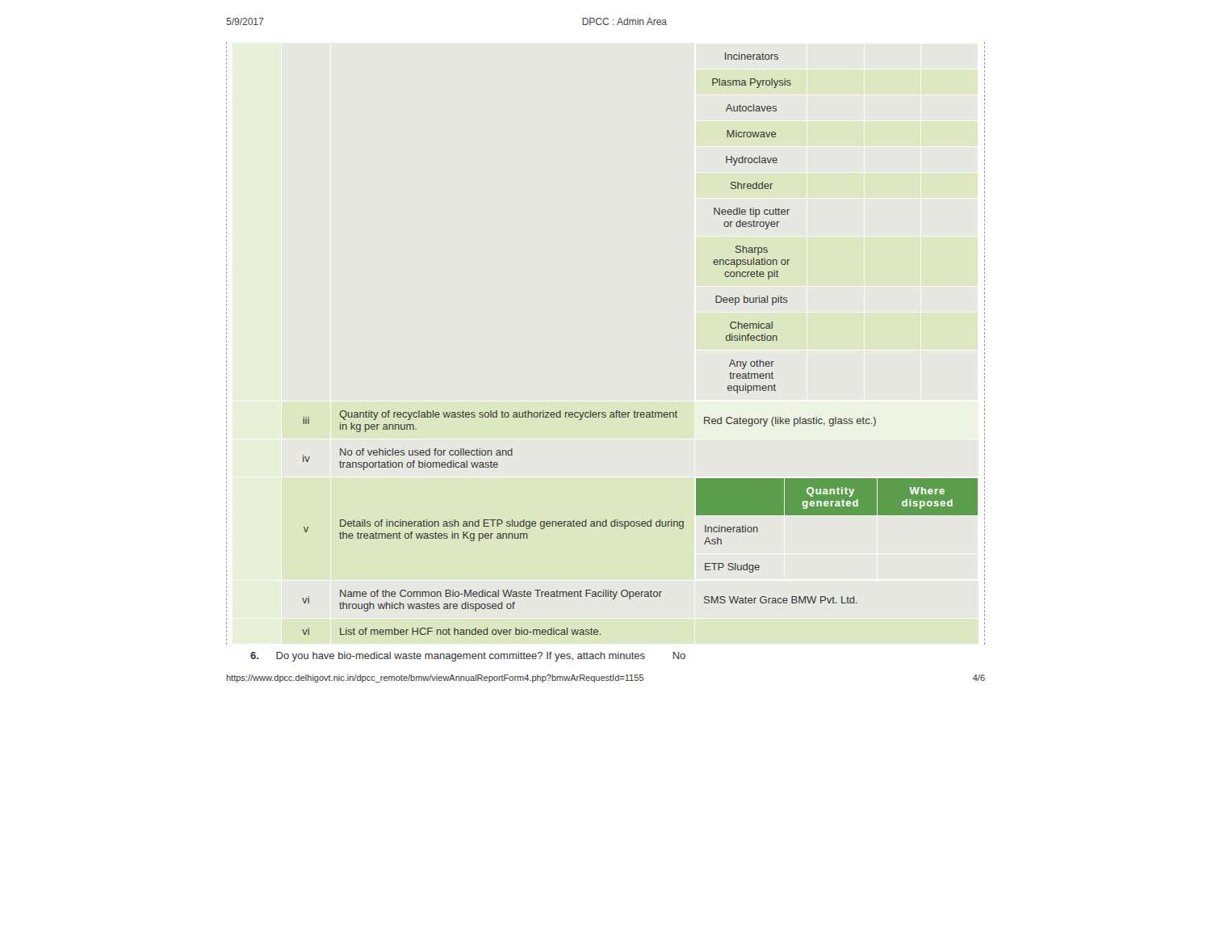5/9/2017
DPCC : Admin Area
| | | | / Incinerators / / / / / Plasma Pyrolysis / / / / / Autoclaves / / / / / Microwave / / / / / Hydroclave / / / / / Shredder / / / / / Needle tip cutter or destroyer / / / / / Sharps encapsulation or concrete pit / / / / / Deep burial pits / / / / / Chemical disinfection / / / / / Any other treatment equipment / / / / |
| | iii | Quantity of recyclable wastes sold to authorized recyclers after treatment in kg per annum. | Red Category (like plastic, glass etc.) |
| | iv | No of vehicles used for collection and transportation of biomedical waste | |
| | v | Details of incineration ash and ETP sludge generated and disposed during the treatment of wastes in Kg per annum | / / Quantity generated / Where disposed / / Incineration Ash / / / / ETP Sludge / / / |
| | vi | Name of the Common Bio-Medical Waste Treatment Facility Operator through which wastes are disposed of | SMS Water Grace BMW Pvt. Ltd. |
| | vi | List of member HCF not handed over bio-medical waste. | |
6. Do you have bio-medical waste management committee? If yes, attach minutes No
https://www.dpcc.delhigovt.nic.in/dpcc_remote/bmw/viewAnnualReportForm4.php?bmwArRequestId=1155
4/6